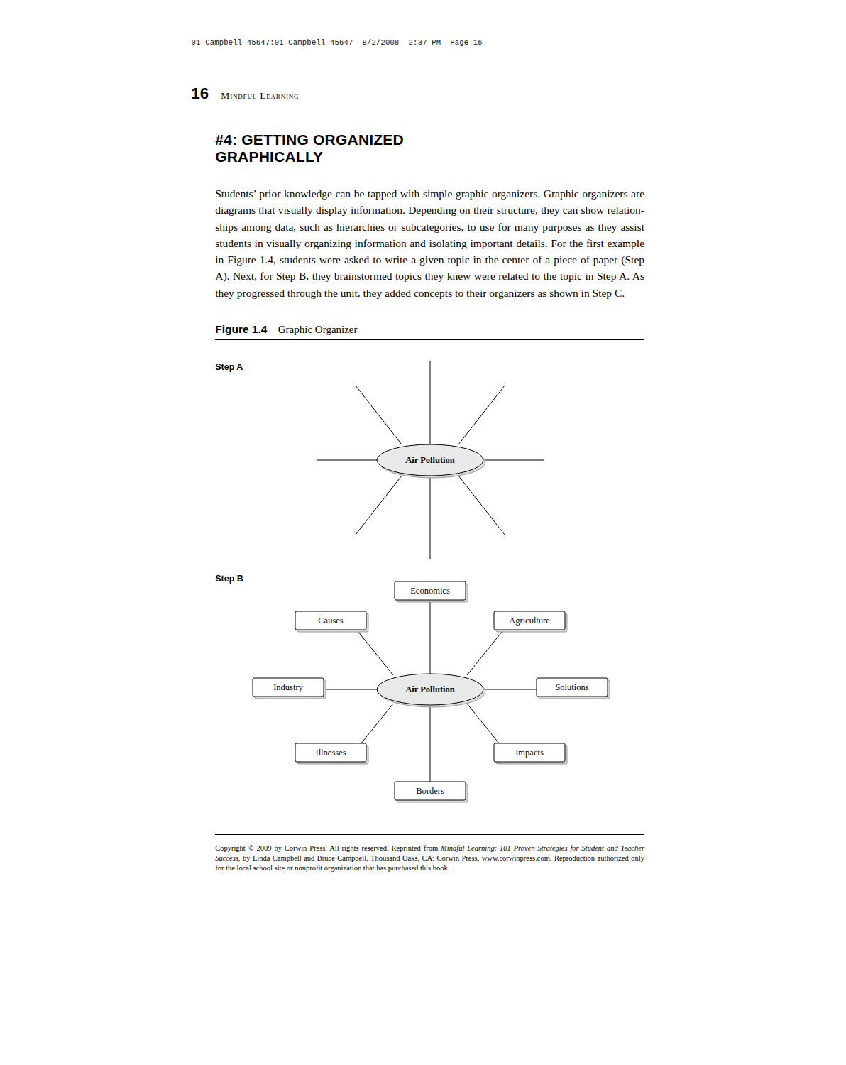01-Campbell-45647:01-Campbell-45647 8/2/2008 2:37 PM Page 16
16 Mindful Learning
#4: GETTING ORGANIZED
GRAPHICALLY
Students’ prior knowledge can be tapped with simple graphic organizers. Graphic organizers are diagrams that visually display information. Depending on their structure, they can show relationships among data, such as hierarchies or subcategories, to use for many purposes as they assist students in visually organizing information and isolating important details. For the first example in Figure 1.4, students were asked to write a given topic in the center of a piece of paper (Step A). Next, for Step B, they brainstormed topics they knew were related to the topic in Step A. As they progressed through the unit, they added concepts to their organizers as shown in Step C.
Figure 1.4 Graphic Organizer
Step A
Air Pollution
Step B
Economics Causes Agriculture Industry Solutions Illnesses Impacts Borders Air Pollution
Copyright © 2009 by Corwin Press. All rights reserved. Reprinted from Mindful Learning: 101 Proven Strategies for Student and Teacher Success, by Linda Campbell and Bruce Campbell. Thousand Oaks, CA: Corwin Press, www.corwinpress.com. Reproduction authorized only for the local school site or nonprofit organization that has purchased this book.